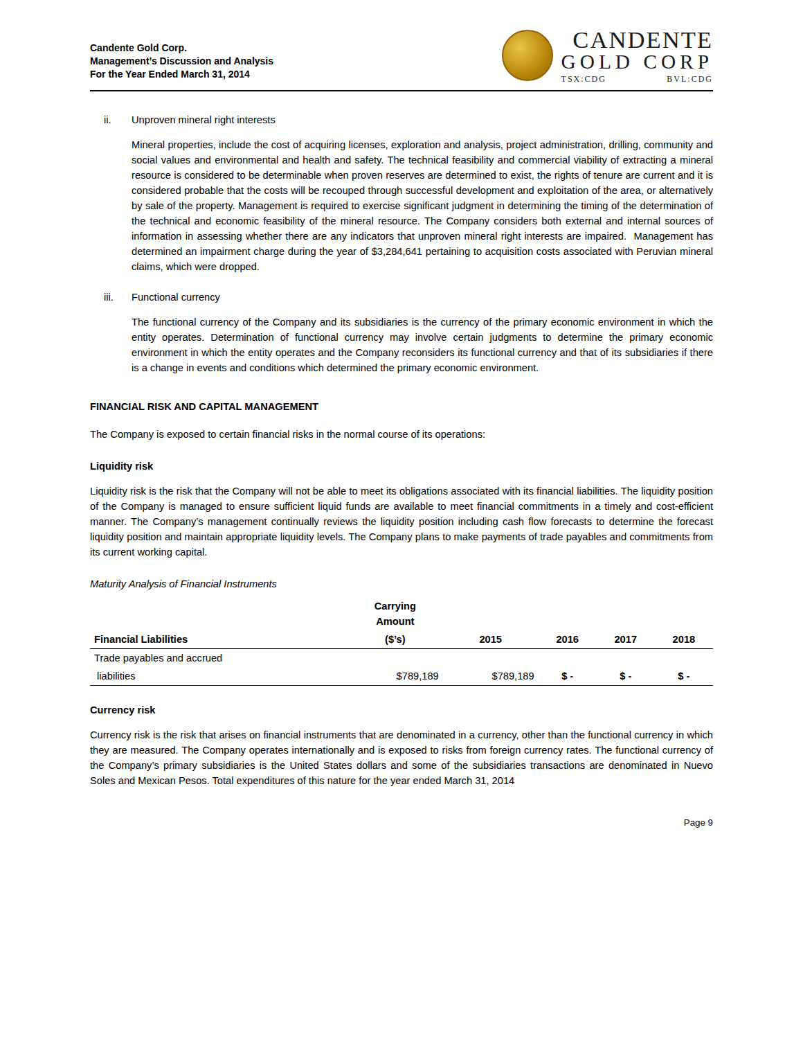Candente Gold Corp.
Management’s Discussion and Analysis
For the Year Ended March 31, 2014
CANDENTE
GOLD CORP
TSX:CDG BVL:CDG
ii.
Unproven mineral right interests
Mineral properties, include the cost of acquiring licenses, exploration and analysis, project administration, drilling, community and social values and environmental and health and safety. The technical feasibility and commercial viability of extracting a mineral resource is considered to be determinable when proven reserves are determined to exist, the rights of tenure are current and it is considered probable that the costs will be recouped through successful development and exploitation of the area, or alternatively by sale of the property. Management is required to exercise significant judgment in determining the timing of the determination of the technical and economic feasibility of the mineral resource. The Company considers both external and internal sources of information in assessing whether there are any indicators that unproven mineral right interests are impaired. Management has determined an impairment charge during the year of $3,284,641 pertaining to acquisition costs associated with Peruvian mineral claims, which were dropped.
iii.
Functional currency
The functional currency of the Company and its subsidiaries is the currency of the primary economic environment in which the entity operates. Determination of functional currency may involve certain judgments to determine the primary economic environment in which the entity operates and the Company reconsiders its functional currency and that of its subsidiaries if there is a change in events and conditions which determined the primary economic environment.
FINANCIAL RISK AND CAPITAL MANAGEMENT
The Company is exposed to certain financial risks in the normal course of its operations:
Liquidity risk
Liquidity risk is the risk that the Company will not be able to meet its obligations associated with its financial liabilities. The liquidity position of the Company is managed to ensure sufficient liquid funds are available to meet financial commitments in a timely and cost-efficient manner. The Company’s management continually reviews the liquidity position including cash flow forecasts to determine the forecast liquidity position and maintain appropriate liquidity levels. The Company plans to make payments of trade payables and commitments from its current working capital.
Maturity Analysis of Financial Instruments
| | Carrying Amount | | | | |
| --- | --- | --- | --- | --- | --- |
| Financial Liabilities | ($’s) | 2015 | 2016 | 2017 | 2018 |
| Trade payables and accrued | | | | | |
| liabilities | $789,189 | $789,189 | $ - | $ - | $ - |
Currency risk
Currency risk is the risk that arises on financial instruments that are denominated in a currency, other than the functional currency in which they are measured. The Company operates internationally and is exposed to risks from foreign currency rates. The functional currency of the Company’s primary subsidiaries is the United States dollars and some of the subsidiaries transactions are denominated in Nuevo Soles and Mexican Pesos. Total expenditures of this nature for the year ended March 31, 2014
Page 9